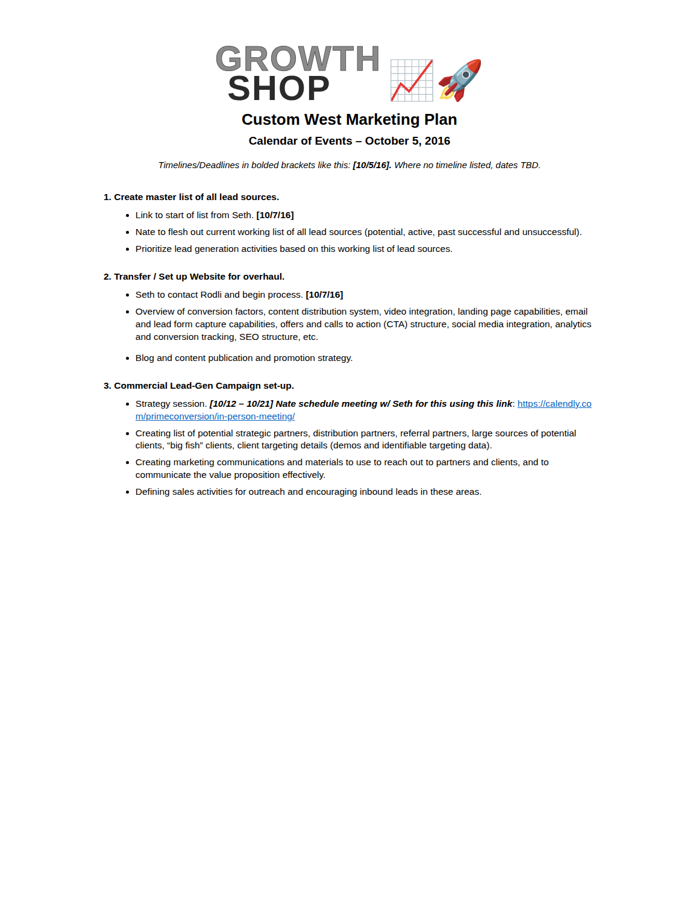GROWTH SHOP 📈🚀
Custom West Marketing Plan
Calendar of Events – October 5, 2016
Timelines/Deadlines in bolded brackets like this: [10/5/16]. Where no timeline listed, dates TBD.
1. Create master list of all lead sources.
Link to start of list from Seth. [10/7/16]
Nate to flesh out current working list of all lead sources (potential, active, past successful and unsuccessful).
Prioritize lead generation activities based on this working list of lead sources.
2. Transfer / Set up Website for overhaul.
Seth to contact Rodli and begin process. [10/7/16]
Overview of conversion factors, content distribution system, video integration, landing page capabilities, email and lead form capture capabilities, offers and calls to action (CTA) structure, social media integration, analytics and conversion tracking, SEO structure, etc.
Blog and content publication and promotion strategy.
3. Commercial Lead-Gen Campaign set-up.
Strategy session. [10/12 – 10/21] Nate schedule meeting w/ Seth for this using this link: https://calendly.com/primeconversion/in-person-meeting/
Creating list of potential strategic partners, distribution partners, referral partners, large sources of potential clients, “big fish” clients, client targeting details (demos and identifiable targeting data).
Creating marketing communications and materials to use to reach out to partners and clients, and to communicate the value proposition effectively.
Defining sales activities for outreach and encouraging inbound leads in these areas.